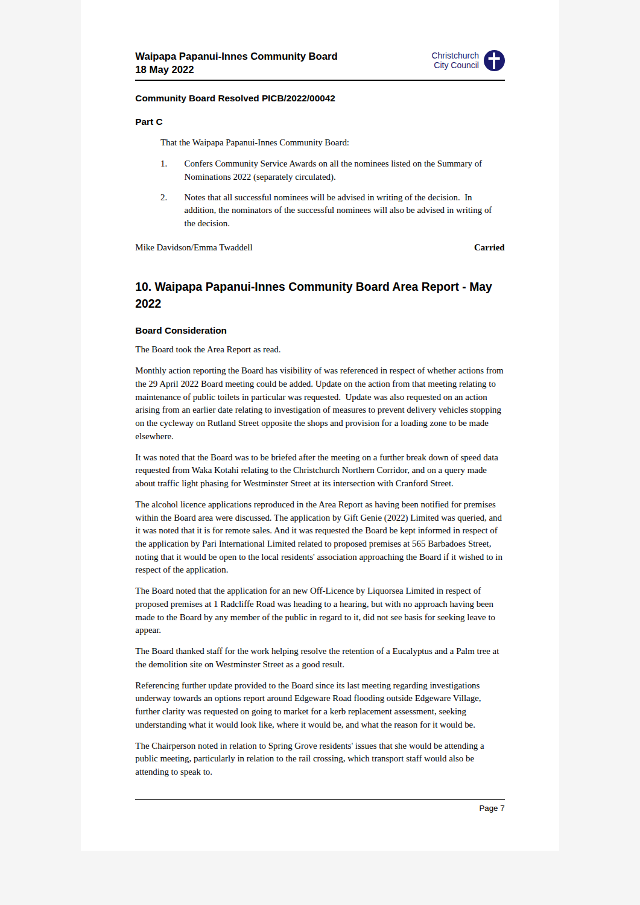Waipapa Papanui-Innes Community Board
18 May 2022
Christchurch
City Council
Community Board Resolved PICB/2022/00042
Part C
That the Waipapa Papanui-Innes Community Board:
Confers Community Service Awards on all the nominees listed on the Summary of Nominations 2022 (separately circulated).
Notes that all successful nominees will be advised in writing of the decision. In addition, the nominators of the successful nominees will also be advised in writing of the decision.
Mike Davidson/Emma Twaddell Carried
10. Waipapa Papanui-Innes Community Board Area Report - May 2022
Board Consideration
The Board took the Area Report as read.
Monthly action reporting the Board has visibility of was referenced in respect of whether actions from the 29 April 2022 Board meeting could be added. Update on the action from that meeting relating to maintenance of public toilets in particular was requested. Update was also requested on an action arising from an earlier date relating to investigation of measures to prevent delivery vehicles stopping on the cycleway on Rutland Street opposite the shops and provision for a loading zone to be made elsewhere.
It was noted that the Board was to be briefed after the meeting on a further break down of speed data requested from Waka Kotahi relating to the Christchurch Northern Corridor, and on a query made about traffic light phasing for Westminster Street at its intersection with Cranford Street.
The alcohol licence applications reproduced in the Area Report as having been notified for premises within the Board area were discussed. The application by Gift Genie (2022) Limited was queried, and it was noted that it is for remote sales. And it was requested the Board be kept informed in respect of the application by Pari International Limited related to proposed premises at 565 Barbadoes Street, noting that it would be open to the local residents' association approaching the Board if it wished to in respect of the application.
The Board noted that the application for an new Off-Licence by Liquorsea Limited in respect of proposed premises at 1 Radcliffe Road was heading to a hearing, but with no approach having been made to the Board by any member of the public in regard to it, did not see basis for seeking leave to appear.
The Board thanked staff for the work helping resolve the retention of a Eucalyptus and a Palm tree at the demolition site on Westminster Street as a good result.
Referencing further update provided to the Board since its last meeting regarding investigations underway towards an options report around Edgeware Road flooding outside Edgeware Village, further clarity was requested on going to market for a kerb replacement assessment, seeking understanding what it would look like, where it would be, and what the reason for it would be.
The Chairperson noted in relation to Spring Grove residents' issues that she would be attending a public meeting, particularly in relation to the rail crossing, which transport staff would also be attending to speak to.
Page 7